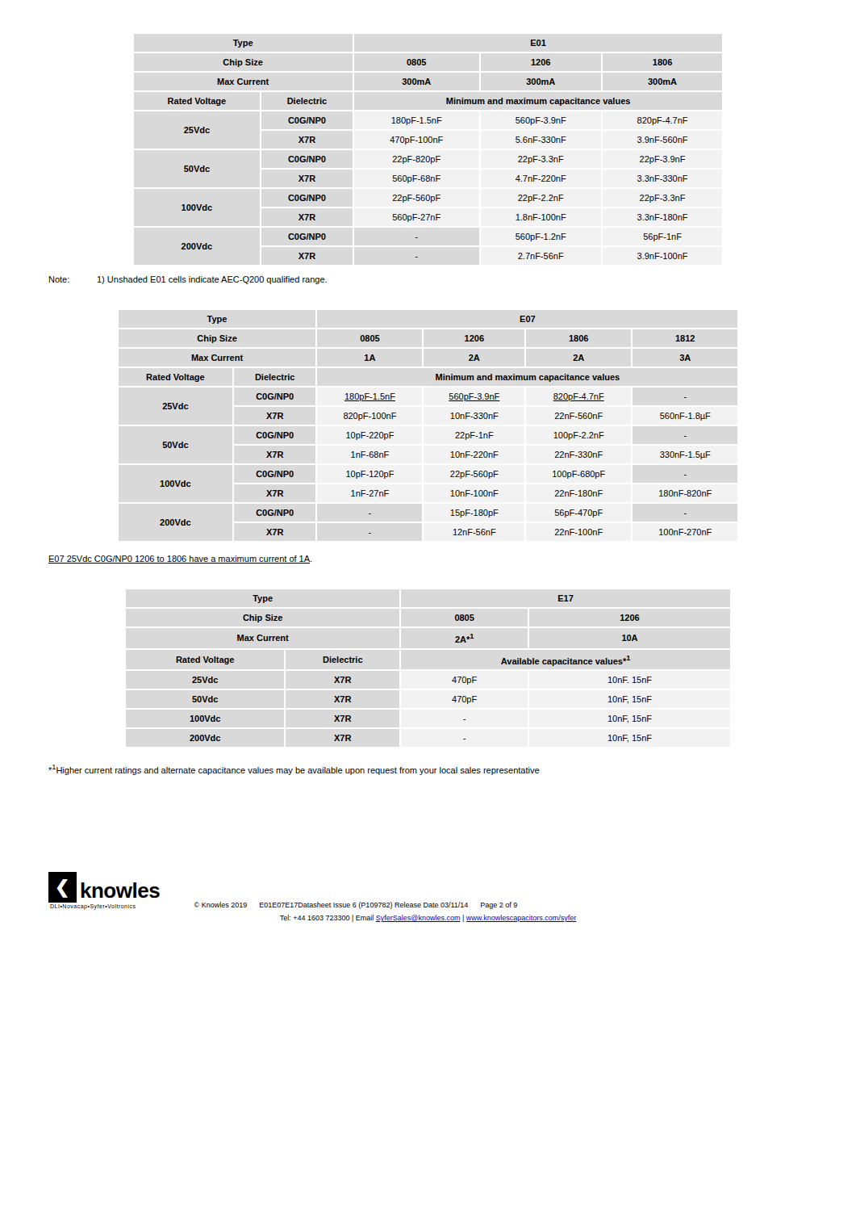| Type | E01 |
| Chip Size | 0805 | 1206 | 1806 |
| Max Current | 300mA | 300mA | 300mA |
| Rated Voltage | Dielectric | Minimum and maximum capacitance values |
| 25Vdc | C0G/NP0 | 180pF-1.5nF | 560pF-3.9nF | 820pF-4.7nF |
| X7R | 470pF-100nF | 5.6nF-330nF | 3.9nF-560nF |
| 50Vdc | C0G/NP0 | 22pF-820pF | 22pF-3.3nF | 22pF-3.9nF |
| X7R | 560pF-68nF | 4.7nF-220nF | 3.3nF-330nF |
| 100Vdc | C0G/NP0 | 22pF-560pF | 22pF-2.2nF | 22pF-3.3nF |
| X7R | 560pF-27nF | 1.8nF-100nF | 3.3nF-180nF |
| 200Vdc | C0G/NP0 | - | 560pF-1.2nF | 56pF-1nF |
| X7R | - | 2.7nF-56nF | 3.9nF-100nF |
Note: 1) Unshaded E01 cells indicate AEC-Q200 qualified range.
| Type | E07 |
| Chip Size | 0805 | 1206 | 1806 | 1812 |
| Max Current | 1A | 2A | 2A | 3A |
| Rated Voltage | Dielectric | Minimum and maximum capacitance values |
| 25Vdc | C0G/NP0 | 180pF-1.5nF | 560pF-3.9nF | 820pF-4.7nF | - |
| X7R | 820pF-100nF | 10nF-330nF | 22nF-560nF | 560nF-1.8µF |
| 50Vdc | C0G/NP0 | 10pF-220pF | 22pF-1nF | 100pF-2.2nF | - |
| X7R | 1nF-68nF | 10nF-220nF | 22nF-330nF | 330nF-1.5µF |
| 100Vdc | C0G/NP0 | 10pF-120pF | 22pF-560pF | 100pF-680pF | - |
| X7R | 1nF-27nF | 10nF-100nF | 22nF-180nF | 180nF-820nF |
| 200Vdc | C0G/NP0 | - | 15pF-180pF | 56pF-470pF | - |
| X7R | - | 12nF-56nF | 22nF-100nF | 100nF-270nF |
E07 25Vdc C0G/NP0 1206 to 1806 have a maximum current of 1A.
| Type | E17 |
| Chip Size | 0805 | 1206 |
| Max Current | 2A* 1 | 10A |
| Rated Voltage | Dielectric | Available capacitance values* 1 |
| 25Vdc | X7R | 470pF | 10nF. 15nF |
| 50Vdc | X7R | 470pF | 10nF, 15nF |
| 100Vdc | X7R | - | 10nF, 15nF |
| 200Vdc | X7R | - | 10nF, 15nF |
*1Higher current ratings and alternate capacitance values may be available upon request from your local sales representative
❮knowles
DLI•Novacap•Syfer•Voltronics
© Knowles 2019 E01E07E17Datasheet Issue 6 (P109782) Release Date 03/11/14 Page 2 of 9
Tel: +44 1603 723300 | Email SyferSales@knowles.com | www.knowlescapacitors.com/syfer